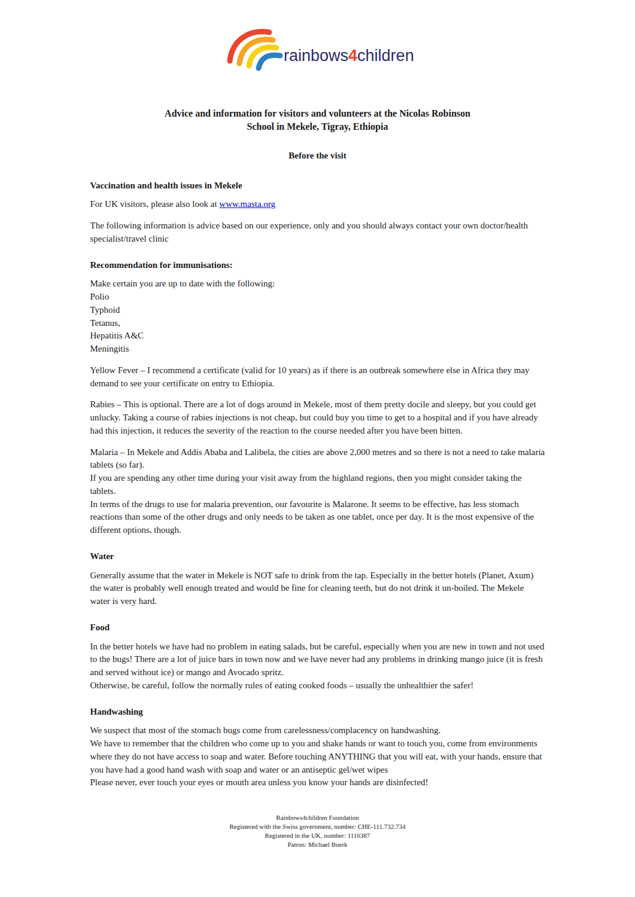rainbows4children
Advice and information for visitors and volunteers at the Nicolas Robinson
School in Mekele, Tigray, Ethiopia
Before the visit
Vaccination and health issues in Mekele
For UK visitors, please also look at www.masta.org
The following information is advice based on our experience, only and you should always contact your own doctor/health specialist/travel clinic
Recommendation for immunisations:
Make certain you are up to date with the following:
Polio
Typhoid
Tetanus,
Hepatitis A&C
Meningitis
Yellow Fever – I recommend a certificate (valid for 10 years) as if there is an outbreak somewhere else in Africa they may demand to see your certificate on entry to Ethiopia.
Rabies – This is optional. There are a lot of dogs around in Mekele, most of them pretty docile and sleepy, but you could get unlucky. Taking a course of rabies injections is not cheap, but could buy you time to get to a hospital and if you have already had this injection, it reduces the severity of the reaction to the course needed after you have been bitten.
Malaria – In Mekele and Addis Ababa and Lalibela, the cities are above 2,000 metres and so there is not a need to take malaria tablets (so far).
If you are spending any other time during your visit away from the highland regions, then you might consider taking the tablets.
In terms of the drugs to use for malaria prevention, our favourite is Malarone. It seems to be effective, has less stomach reactions than some of the other drugs and only needs to be taken as one tablet, once per day. It is the most expensive of the different options, though.
Water
Generally assume that the water in Mekele is NOT safe to drink from the tap. Especially in the better hotels (Planet, Axum) the water is probably well enough treated and would be fine for cleaning teeth, but do not drink it un-boiled. The Mekele water is very hard.
Food
In the better hotels we have had no problem in eating salads, but be careful, especially when you are new in town and not used to the bugs! There are a lot of juice bars in town now and we have never had any problems in drinking mango juice (it is fresh and served without ice) or mango and Avocado spritz.
Otherwise, be careful, follow the normally rules of eating cooked foods – usually the unhealthier the safer!
Handwashing
We suspect that most of the stomach bugs come from carelessness/complacency on handwashing.
We have to remember that the children who come up to you and shake hands or want to touch you, come from environments where they do not have access to soap and water. Before touching ANYTHING that you will eat, with your hands, ensure that you have had a good hand wash with soap and water or an antiseptic gel/wet wipes
Please never, ever touch your eyes or mouth area unless you know your hands are disinfected!
Rainbows4children Foundation
Registered with the Swiss government, number: CHE-111.732.734
Registered in the UK, number: 1116387
Patron: Michael Buerk